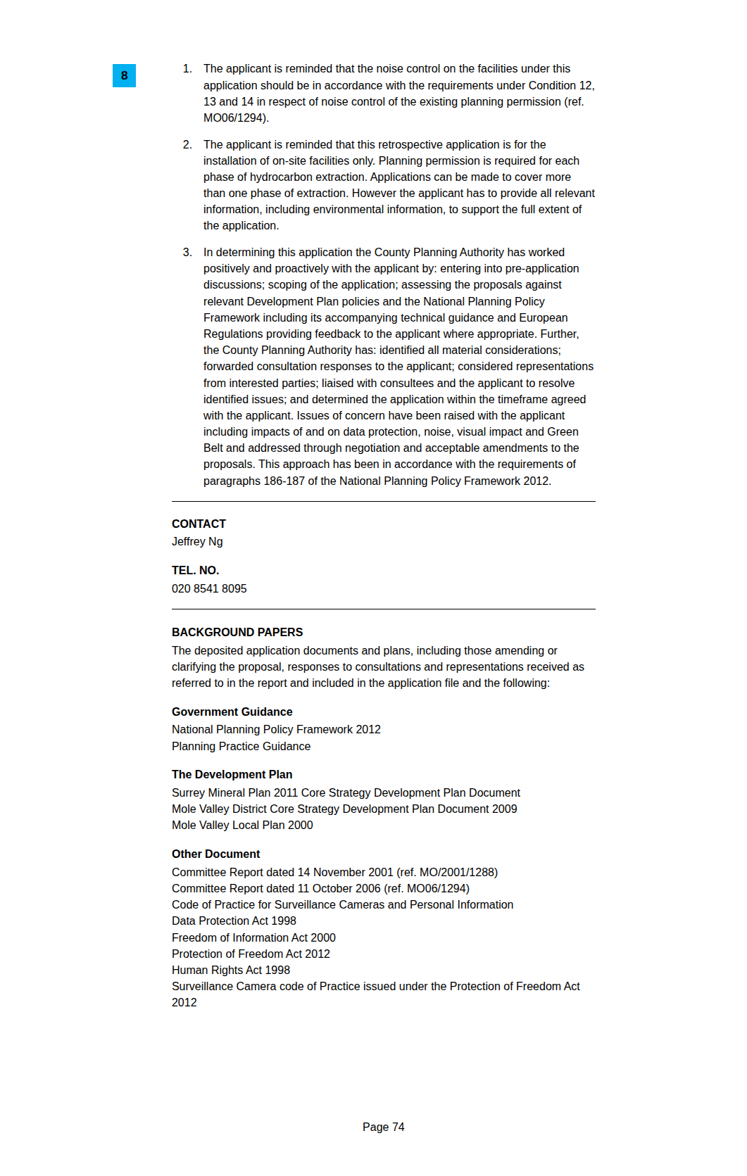8
The applicant is reminded that the noise control on the facilities under this application should be in accordance with the requirements under Condition 12, 13 and 14 in respect of noise control of the existing planning permission (ref. MO06/1294).
The applicant is reminded that this retrospective application is for the installation of on-site facilities only. Planning permission is required for each phase of hydrocarbon extraction. Applications can be made to cover more than one phase of extraction. However the applicant has to provide all relevant information, including environmental information, to support the full extent of the application.
In determining this application the County Planning Authority has worked positively and proactively with the applicant by: entering into pre-application discussions; scoping of the application; assessing the proposals against relevant Development Plan policies and the National Planning Policy Framework including its accompanying technical guidance and European Regulations providing feedback to the applicant where appropriate. Further, the County Planning Authority has: identified all material considerations; forwarded consultation responses to the applicant; considered representations from interested parties; liaised with consultees and the applicant to resolve identified issues; and determined the application within the timeframe agreed with the applicant. Issues of concern have been raised with the applicant including impacts of and on data protection, noise, visual impact and Green Belt and addressed through negotiation and acceptable amendments to the proposals. This approach has been in accordance with the requirements of paragraphs 186-187 of the National Planning Policy Framework 2012.
CONTACT
Jeffrey Ng
TEL. NO.
020 8541 8095
BACKGROUND PAPERS
The deposited application documents and plans, including those amending or clarifying the proposal, responses to consultations and representations received as referred to in the report and included in the application file and the following:
Government Guidance
National Planning Policy Framework 2012
Planning Practice Guidance
The Development Plan
Surrey Mineral Plan 2011 Core Strategy Development Plan Document
Mole Valley District Core Strategy Development Plan Document 2009
Mole Valley Local Plan 2000
Other Document
Committee Report dated 14 November 2001 (ref. MO/2001/1288)
Committee Report dated 11 October 2006 (ref. MO06/1294)
Code of Practice for Surveillance Cameras and Personal Information
Data Protection Act 1998
Freedom of Information Act 2000
Protection of Freedom Act 2012
Human Rights Act 1998
Surveillance Camera code of Practice issued under the Protection of Freedom Act 2012
Page 74